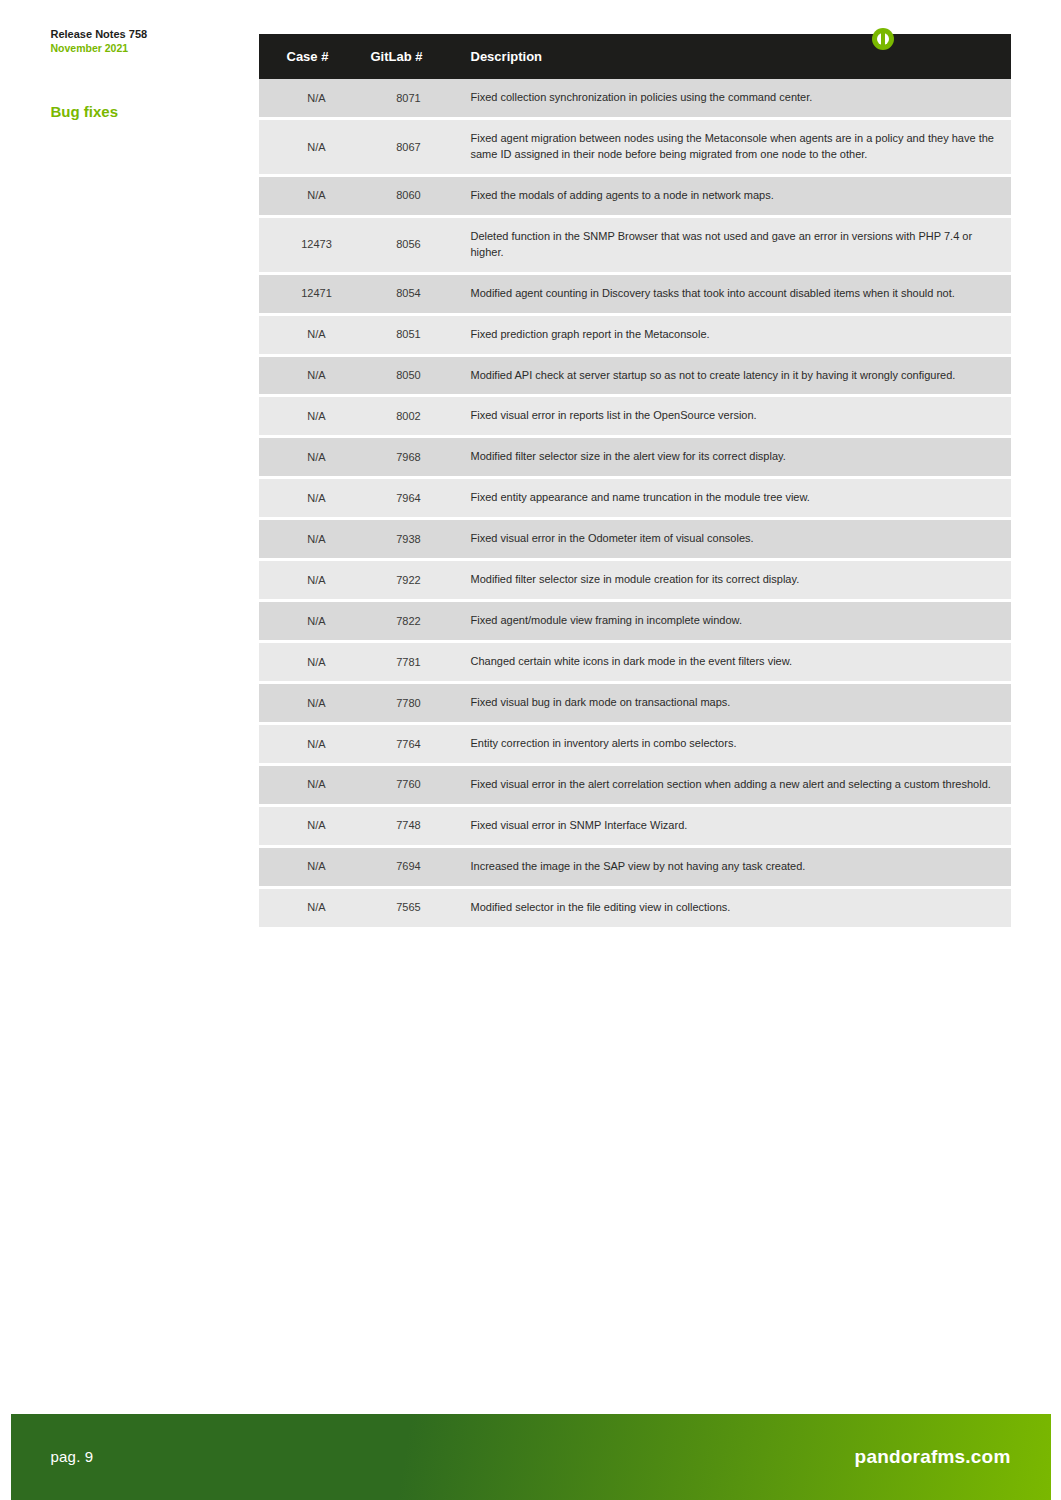Release Notes 758 November 2021
PANDORA FMS
Bug fixes
| Case # | GitLab # | Description |
| --- | --- | --- |
| N/A | 8071 | Fixed collection synchronization in policies using the command center. |
| N/A | 8067 | Fixed agent migration between nodes using the Metaconsole when agents are in a policy and they have the same ID assigned in their node before being migrated from one node to the other. |
| N/A | 8060 | Fixed the modals of adding agents to a node in network maps. |
| 12473 | 8056 | Deleted function in the SNMP Browser that was not used and gave an error in versions with PHP 7.4 or higher. |
| 12471 | 8054 | Modified agent counting in Discovery tasks that took into account disabled items when it should not. |
| N/A | 8051 | Fixed prediction graph report in the Metaconsole. |
| N/A | 8050 | Modified API check at server startup so as not to create latency in it by having it wrongly configured. |
| N/A | 8002 | Fixed visual error in reports list in the OpenSource version. |
| N/A | 7968 | Modified filter selector size in the alert view for its correct display. |
| N/A | 7964 | Fixed entity appearance and name truncation in the module tree view. |
| N/A | 7938 | Fixed visual error in the Odometer item of visual consoles. |
| N/A | 7922 | Modified filter selector size in module creation for its correct display. |
| N/A | 7822 | Fixed agent/module view framing in incomplete window. |
| N/A | 7781 | Changed certain white icons in dark mode in the event filters view. |
| N/A | 7780 | Fixed visual bug in dark mode on transactional maps. |
| N/A | 7764 | Entity correction in inventory alerts in combo selectors. |
| N/A | 7760 | Fixed visual error in the alert correlation section when adding a new alert and selecting a custom threshold. |
| N/A | 7748 | Fixed visual error in SNMP Interface Wizard. |
| N/A | 7694 | Increased the image in the SAP view by not having any task created. |
| N/A | 7565 | Modified selector in the file editing view in collections. |
pag. 9
pandorafms.com